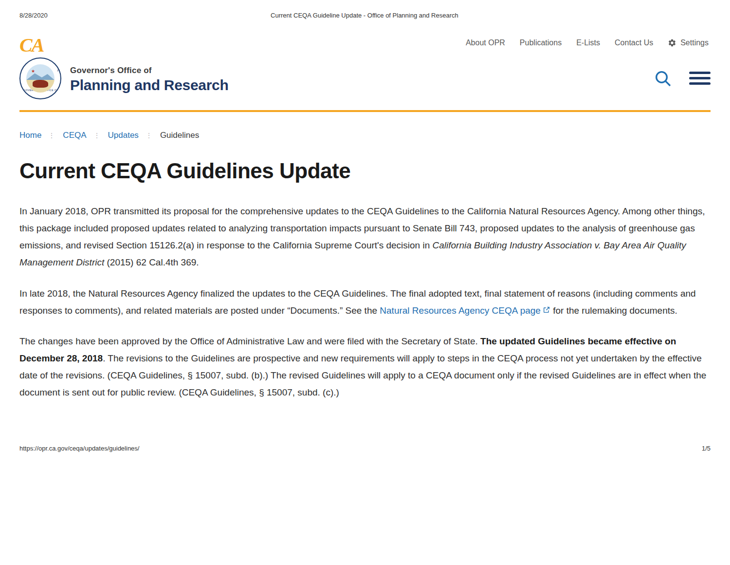8/28/2020
Current CEQA Guideline Update - Office of Planning and Research
CA
About OPR Publications E-Lists Contact Us Settings
GOVERNOR'S OFFICE OF PLANNING AND RESEARCH STATE OF CALIFORNIA
★
Governor's Office of
Planning and Research
Home ⋮ CEQA ⋮ Updates ⋮ Guidelines
Current CEQA Guidelines Update
In January 2018, OPR transmitted its proposal for the comprehensive updates to the CEQA Guidelines to the California Natural Resources Agency. Among other things, this package included proposed updates related to analyzing transportation impacts pursuant to Senate Bill 743, proposed updates to the analysis of greenhouse gas emissions, and revised Section 15126.2(a) in response to the California Supreme Court's decision in California Building Industry Association v. Bay Area Air Quality Management District (2015) 62 Cal.4th 369.
In late 2018, the Natural Resources Agency finalized the updates to the CEQA Guidelines. The final adopted text, final statement of reasons (including comments and responses to comments), and related materials are posted under “Documents.” See the Natural Resources Agency CEQA page for the rulemaking documents.
The changes have been approved by the Office of Administrative Law and were filed with the Secretary of State. The updated Guidelines became effective on December 28, 2018. The revisions to the Guidelines are prospective and new requirements will apply to steps in the CEQA process not yet undertaken by the effective date of the revisions. (CEQA Guidelines, § 15007, subd. (b).) The revised Guidelines will apply to a CEQA document only if the revised Guidelines are in effect when the document is sent out for public review. (CEQA Guidelines, § 15007, subd. (c).)
https://opr.ca.gov/ceqa/updates/guidelines/
1/5